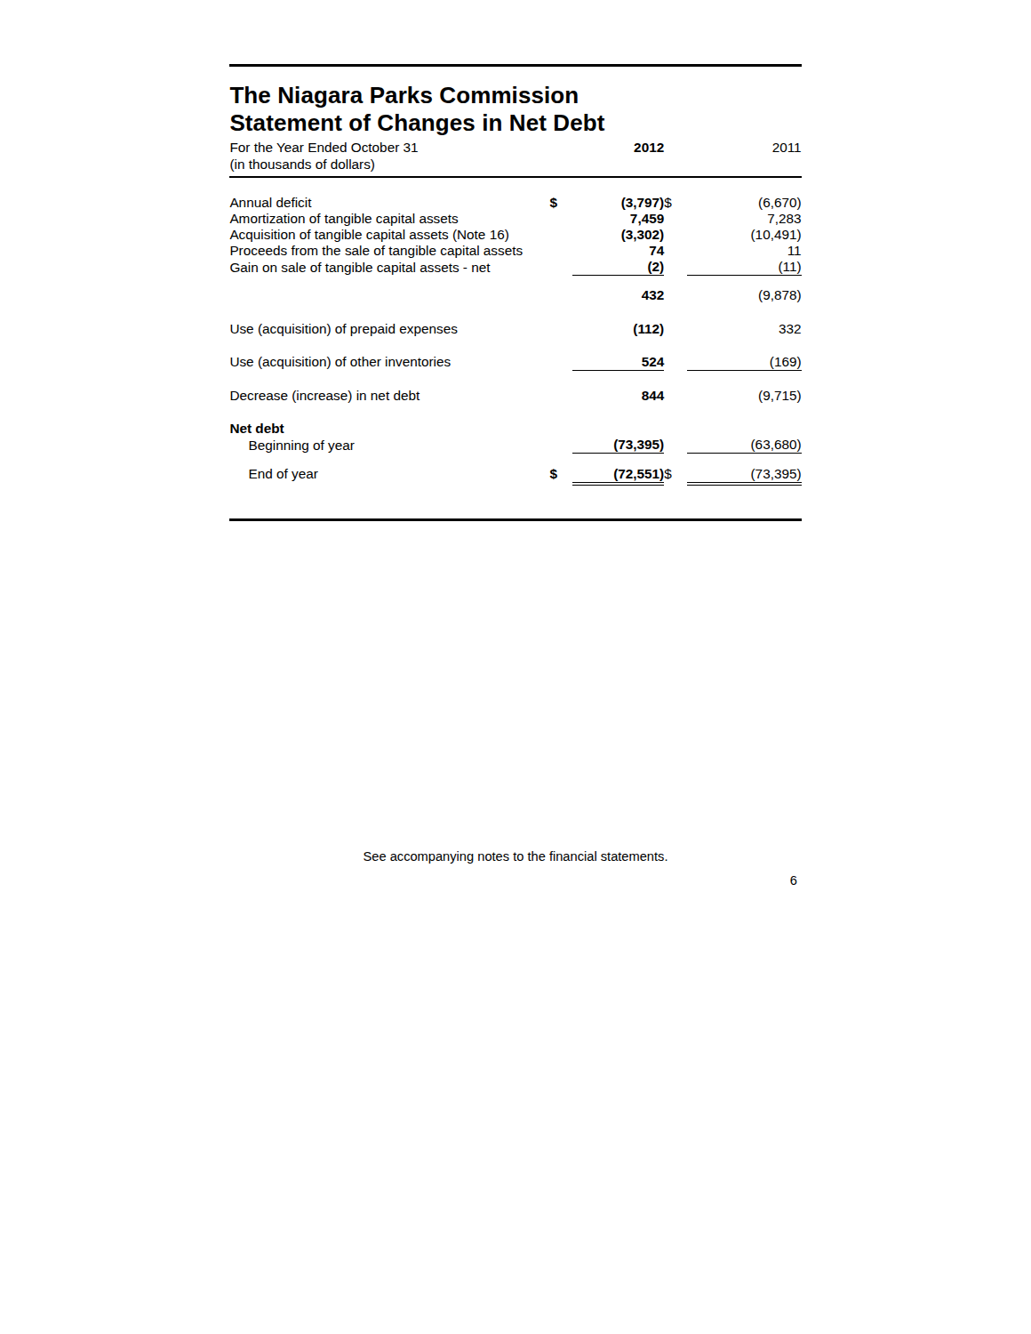The Niagara Parks CommissionStatement of Changes in Net Debt
| For the Year Ended October 31 | | 2012 | | 2011 |
| (in thousands of dollars) | | | | |
| Annual deficit | $ | (3,797) | $ | (6,670) |
| Amortization of tangible capital assets | | 7,459 | | 7,283 |
| Acquisition of tangible capital assets (Note 16) | | (3,302) | | (10,491) |
| Proceeds from the sale of tangible capital assets | | 74 | | 11 |
| Gain on sale of tangible capital assets - net | | (2) | | (11) |
| | | 432 | | (9,878) |
| Use (acquisition) of prepaid expenses | | (112) | | 332 |
| Use (acquisition) of other inventories | | 524 | | (169) |
| Decrease (increase) in net debt | | 844 | | (9,715) |
| Net debt | | | | |
| Beginning of year | | (73,395) | | (63,680) |
| End of year | $ | (72,551) | $ | (73,395) |
See accompanying notes to the financial statements.
6